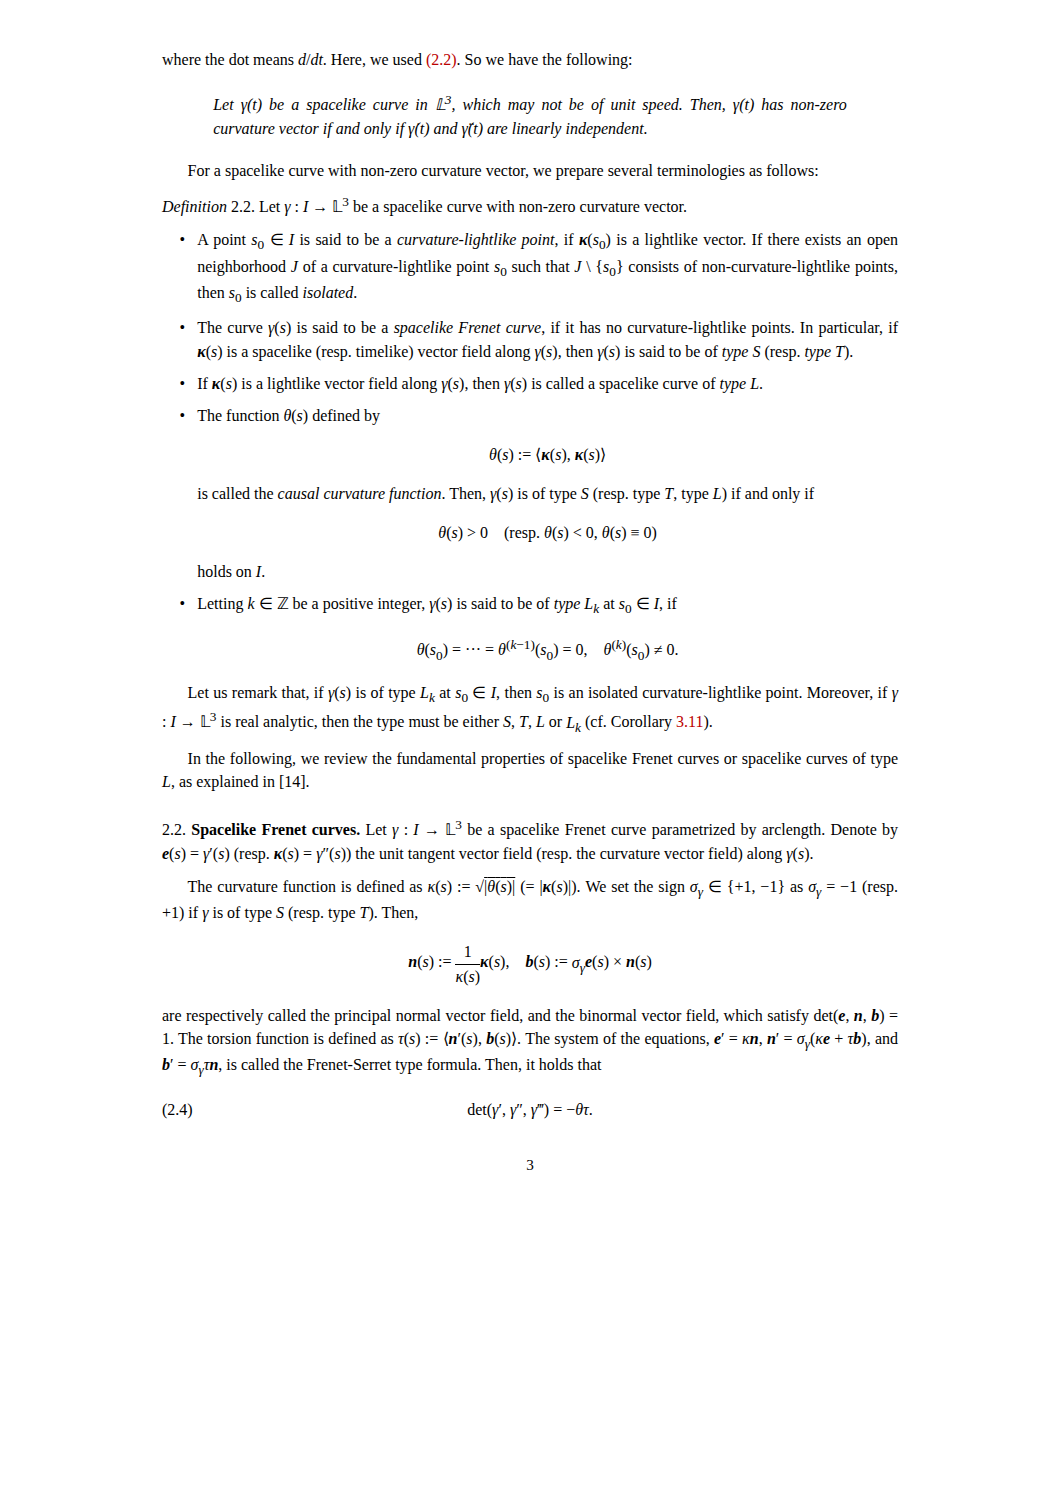where the dot means d/dt. Here, we used (2.2). So we have the following:
Let γ(t) be a spacelike curve in 𝕃3, which may not be of unit speed. Then, γ(t) has non-zero curvature vector if and only if γ̇(t) and γ̈(t) are linearly independent.
For a spacelike curve with non-zero curvature vector, we prepare several terminologies as follows:
Definition 2.2. Let γ : I → 𝕃3 be a spacelike curve with non-zero curvature vector.
A point s0 ∈ I is said to be a curvature-lightlike point, if κ(s0) is a lightlike vector. If there exists an open neighborhood J of a curvature-lightlike point s0 such that J \ {s0} consists of non-curvature-lightlike points, then s0 is called isolated.
The curve γ(s) is said to be a spacelike Frenet curve, if it has no curvature-lightlike points. In particular, if κ(s) is a spacelike (resp. timelike) vector field along γ(s), then γ(s) is said to be of type S (resp. type T).
If κ(s) is a lightlike vector field along γ(s), then γ(s) is called a spacelike curve of type L.
The function θ(s) defined by
θ(s) := ⟨κ(s), κ(s)⟩
is called the causal curvature function. Then, γ(s) is of type S (resp. type T, type L) if and only if
θ(s) > 0 (resp. θ(s) < 0, θ(s) ≡ 0)
holds on I.
Letting k ∈ ℤ be a positive integer, γ(s) is said to be of type Lk at s0 ∈ I, if
θ(s0) = ··· = θ(k−1)(s0) = 0, θ(k)(s0) ≠ 0.
Let us remark that, if γ(s) is of type Lk at s0 ∈ I, then s0 is an isolated curvature-lightlike point. Moreover, if γ : I → 𝕃3 is real analytic, then the type must be either S, T, L or Lk (cf. Corollary 3.11).
In the following, we review the fundamental properties of spacelike Frenet curves or spacelike curves of type L, as explained in [14].
2.2. Spacelike Frenet curves. Let γ : I → 𝕃3 be a spacelike Frenet curve parametrized by arclength. Denote by e(s) = γ′(s) (resp. κ(s) = γ″(s)) the unit tangent vector field (resp. the curvature vector field) along γ(s).
The curvature function is defined as κ(s) := √|θ(s)| (= |κ(s)|). We set the sign σγ ∈ {+1, −1} as σγ = −1 (resp. +1) if γ is of type S (resp. type T). Then,
n(s) := 1 κ(s) κ(s), b(s) := σγ e(s) × n(s)
are respectively called the principal normal vector field, and the binormal vector field, which satisfy det(e, n, b) = 1. The torsion function is defined as τ(s) := ⟨n′(s), b(s)⟩. The system of the equations, e′ = κn, n′ = σγ(κe + τb), and b′ = σγ τn, is called the Frenet-Serret type formula. Then, it holds that
(2.4) det(γ′, γ″, γ‴) = −θτ.
3